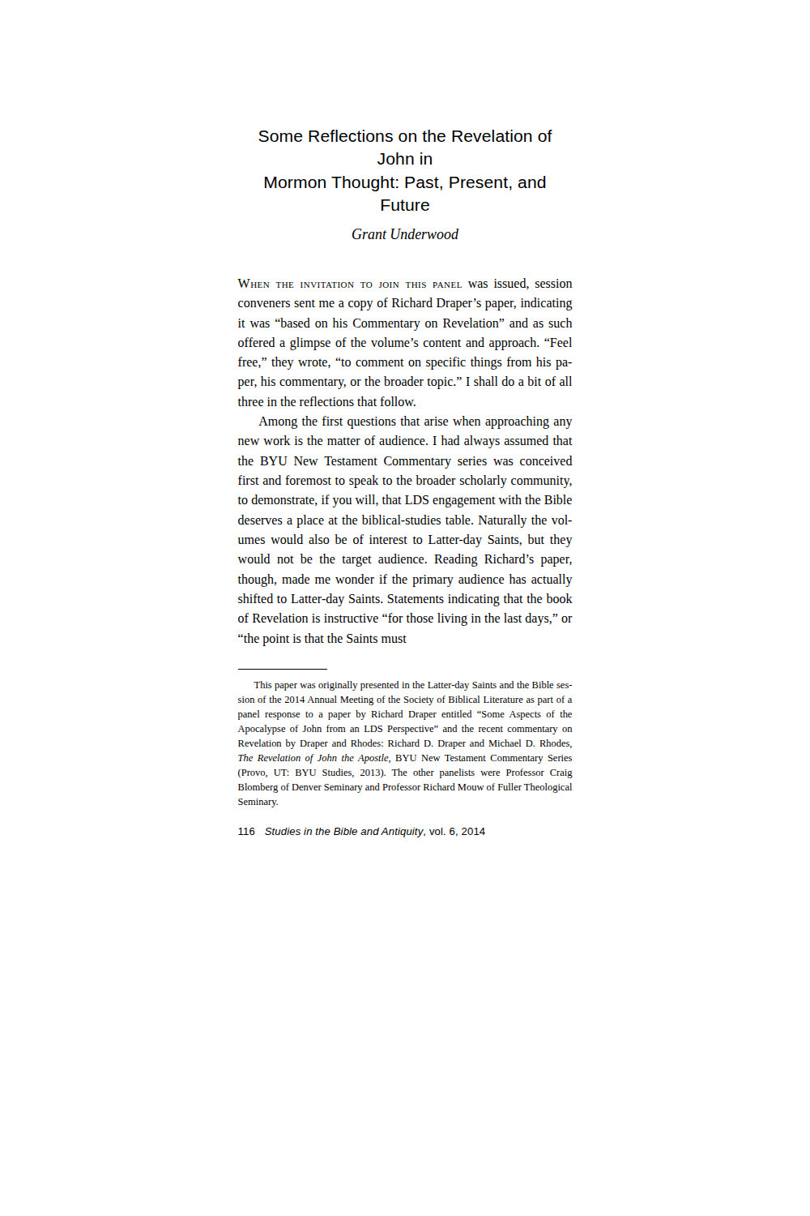Some Reflections on the Revelation of John in
Mormon Thought: Past, Present, and Future
Grant Underwood
When the invitation to join this panel was issued, session conveners sent me a copy of Richard Draper’s paper, indicating it was “based on his Commentary on Revelation” and as such offered a glimpse of the volume’s content and approach. “Feel free,” they wrote, “to comment on specific things from his paper, his commentary, or the broader topic.” I shall do a bit of all three in the reflections that follow.
Among the first questions that arise when approaching any new work is the matter of audience. I had always assumed that the BYU New Testament Commentary series was conceived first and foremost to speak to the broader scholarly community, to demonstrate, if you will, that LDS engagement with the Bible deserves a place at the biblical-studies table. Naturally the volumes would also be of interest to Latter-day Saints, but they would not be the target audience. Reading Richard’s paper, though, made me wonder if the primary audience has actually shifted to Latter-day Saints. Statements indicating that the book of Revelation is instructive “for those living in the last days,” or “the point is that the Saints must
This paper was originally presented in the Latter-day Saints and the Bible session of the 2014 Annual Meeting of the Society of Biblical Literature as part of a panel response to a paper by Richard Draper entitled “Some Aspects of the Apocalypse of John from an LDS Perspective” and the recent commentary on Revelation by Draper and Rhodes: Richard D. Draper and Michael D. Rhodes, The Revelation of John the Apostle, BYU New Testament Commentary Series (Provo, UT: BYU Studies, 2013). The other panelists were Professor Craig Blomberg of Denver Seminary and Professor Richard Mouw of Fuller Theological Seminary.
116 Studies in the Bible and Antiquity, vol. 6, 2014